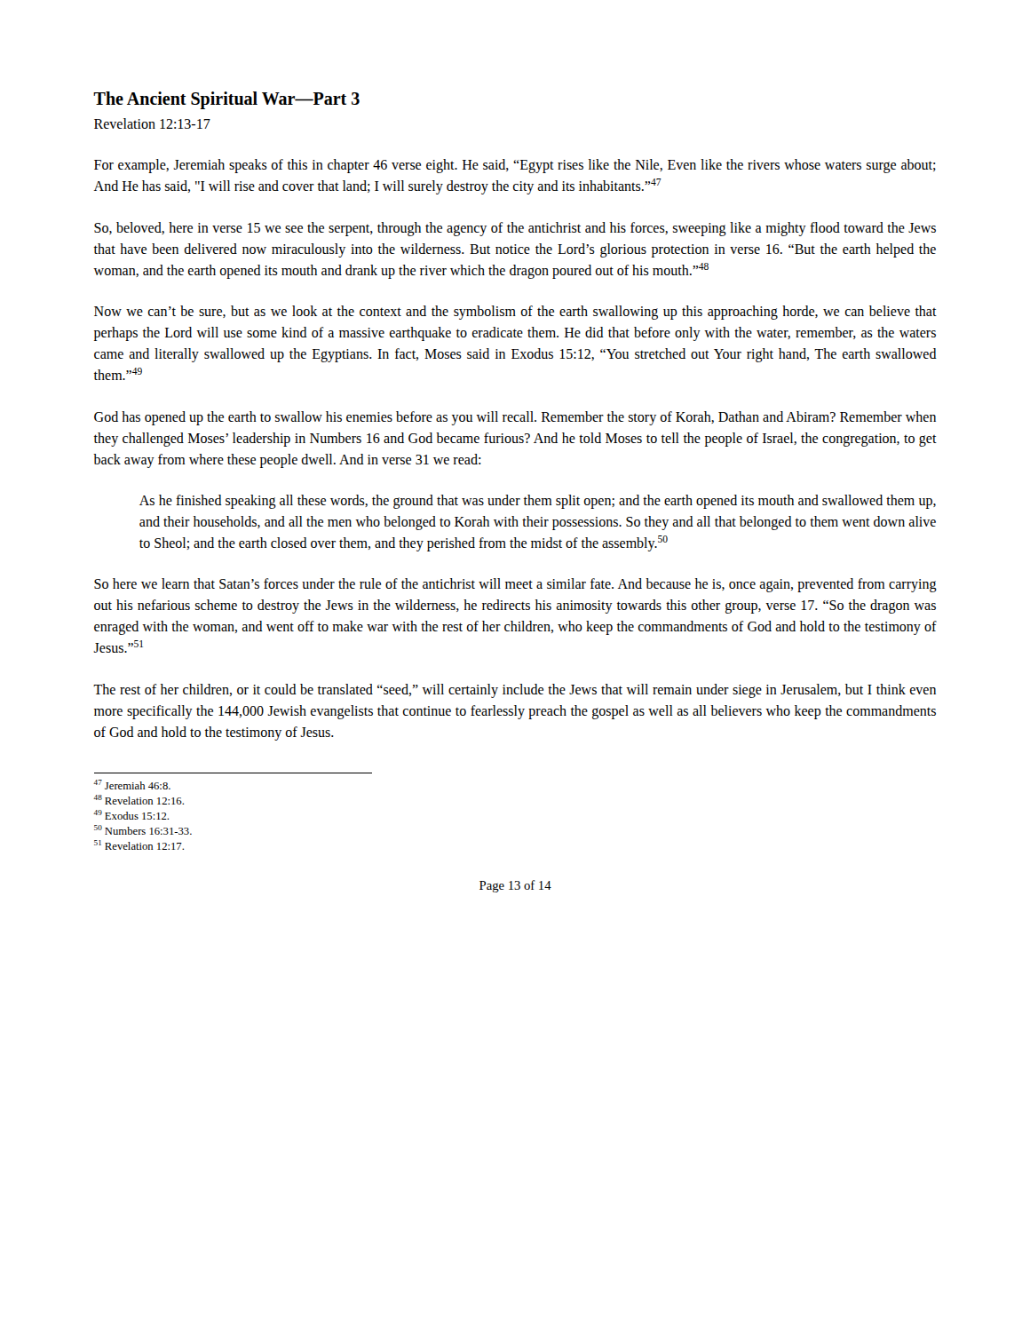The Ancient Spiritual War—Part 3
Revelation 12:13-17
For example, Jeremiah speaks of this in chapter 46 verse eight. He said, “Egypt rises like the Nile, Even like the rivers whose waters surge about; And He has said, "I will rise and cover that land; I will surely destroy the city and its inhabitants.”47
So, beloved, here in verse 15 we see the serpent, through the agency of the antichrist and his forces, sweeping like a mighty flood toward the Jews that have been delivered now miraculously into the wilderness. But notice the Lord’s glorious protection in verse 16. “But the earth helped the woman, and the earth opened its mouth and drank up the river which the dragon poured out of his mouth.”48
Now we can’t be sure, but as we look at the context and the symbolism of the earth swallowing up this approaching horde, we can believe that perhaps the Lord will use some kind of a massive earthquake to eradicate them. He did that before only with the water, remember, as the waters came and literally swallowed up the Egyptians. In fact, Moses said in Exodus 15:12, “You stretched out Your right hand, The earth swallowed them.”49
God has opened up the earth to swallow his enemies before as you will recall. Remember the story of Korah, Dathan and Abiram? Remember when they challenged Moses’ leadership in Numbers 16 and God became furious? And he told Moses to tell the people of Israel, the congregation, to get back away from where these people dwell. And in verse 31 we read:
As he finished speaking all these words, the ground that was under them split open; and the earth opened its mouth and swallowed them up, and their households, and all the men who belonged to Korah with their possessions. So they and all that belonged to them went down alive to Sheol; and the earth closed over them, and they perished from the midst of the assembly.50
So here we learn that Satan’s forces under the rule of the antichrist will meet a similar fate. And because he is, once again, prevented from carrying out his nefarious scheme to destroy the Jews in the wilderness, he redirects his animosity towards this other group, verse 17. “So the dragon was enraged with the woman, and went off to make war with the rest of her children, who keep the commandments of God and hold to the testimony of Jesus.”51
The rest of her children, or it could be translated “seed,” will certainly include the Jews that will remain under siege in Jerusalem, but I think even more specifically the 144,000 Jewish evangelists that continue to fearlessly preach the gospel as well as all believers who keep the commandments of God and hold to the testimony of Jesus.
47 Jeremiah 46:8.
48 Revelation 12:16.
49 Exodus 15:12.
50 Numbers 16:31-33.
51 Revelation 12:17.
Page 13 of 14